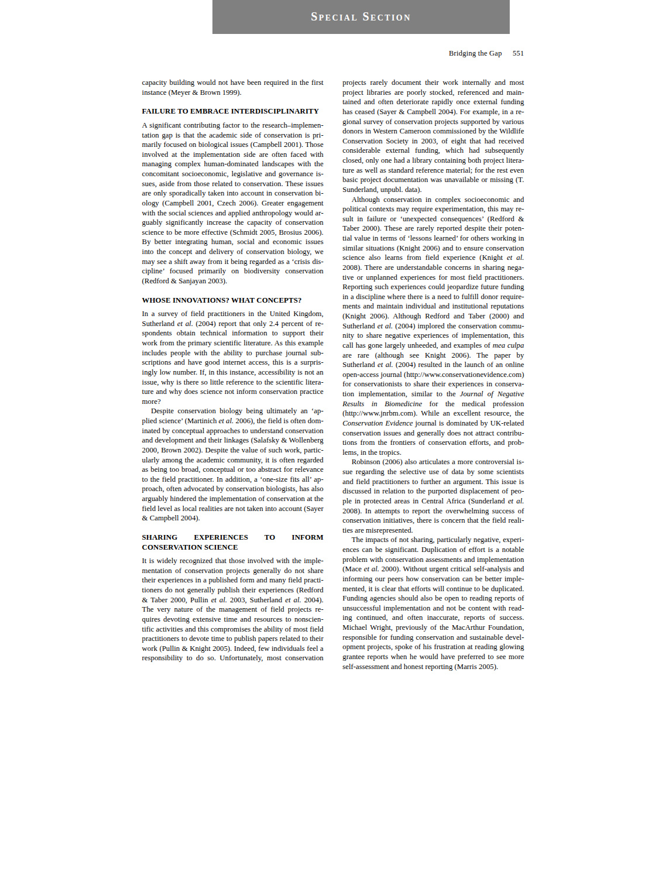Special Section
Bridging the Gap 551
capacity building would not have been required in the first instance (Meyer & Brown 1999).
Failure to Embrace Interdisciplinarity
A significant contributing factor to the research–implementation gap is that the academic side of conservation is primarily focused on biological issues (Campbell 2001). Those involved at the implementation side are often faced with managing complex human-dominated landscapes with the concomitant socioeconomic, legislative and governance issues, aside from those related to conservation. These issues are only sporadically taken into account in conservation biology (Campbell 2001, Czech 2006). Greater engagement with the social sciences and applied anthropology would arguably significantly increase the capacity of conservation science to be more effective (Schmidt 2005, Brosius 2006). By better integrating human, social and economic issues into the concept and delivery of conservation biology, we may see a shift away from it being regarded as a ‘crisis discipline’ focused primarily on biodiversity conservation (Redford & Sanjayan 2003).
Whose Innovations? What Concepts?
In a survey of field practitioners in the United Kingdom, Sutherland et al. (2004) report that only 2.4 percent of respondents obtain technical information to support their work from the primary scientific literature. As this example includes people with the ability to purchase journal subscriptions and have good internet access, this is a surprisingly low number. If, in this instance, accessibility is not an issue, why is there so little reference to the scientific literature and why does science not inform conservation practice more?
Despite conservation biology being ultimately an ‘applied science’ (Martinich et al. 2006), the field is often dominated by conceptual approaches to understand conservation and development and their linkages (Salafsky & Wollenberg 2000, Brown 2002). Despite the value of such work, particularly among the academic community, it is often regarded as being too broad, conceptual or too abstract for relevance to the field practitioner. In addition, a ‘one-size fits all’ approach, often advocated by conservation biologists, has also arguably hindered the implementation of conservation at the field level as local realities are not taken into account (Sayer & Campbell 2004).
Sharing Experiences to Inform Conservation Science
It is widely recognized that those involved with the implementation of conservation projects generally do not share their experiences in a published form and many field practitioners do not generally publish their experiences (Redford & Taber 2000, Pullin et al. 2003, Sutherland et al. 2004). The very nature of the management of field projects requires devoting extensive time and resources to nonscientific activities and this compromises the ability of most field practitioners to devote time to publish papers related to their work (Pullin & Knight 2005). Indeed, few individuals feel a responsibility to do so. Unfortunately, most conservation projects rarely document their work internally and most project libraries are poorly stocked, referenced and maintained and often deteriorate rapidly once external funding has ceased (Sayer & Campbell 2004). For example, in a regional survey of conservation projects supported by various donors in Western Cameroon commissioned by the Wildlife Conservation Society in 2003, of eight that had received considerable external funding, which had subsequently closed, only one had a library containing both project literature as well as standard reference material; for the rest even basic project documentation was unavailable or missing (T. Sunderland, unpubl. data).
Although conservation in complex socioeconomic and political contexts may require experimentation, this may result in failure or ‘unexpected consequences’ (Redford & Taber 2000). These are rarely reported despite their potential value in terms of ‘lessons learned’ for others working in similar situations (Knight 2006) and to ensure conservation science also learns from field experience (Knight et al. 2008). There are understandable concerns in sharing negative or unplanned experiences for most field practitioners. Reporting such experiences could jeopardize future funding in a discipline where there is a need to fulfill donor requirements and maintain individual and institutional reputations (Knight 2006). Although Redford and Taber (2000) and Sutherland et al. (2004) implored the conservation community to share negative experiences of implementation, this call has gone largely unheeded, and examples of mea culpa are rare (although see Knight 2006). The paper by Sutherland et al. (2004) resulted in the launch of an online open-access journal (http://www.conservationevidence.com) for conservationists to share their experiences in conservation implementation, similar to the Journal of Negative Results in Biomedicine for the medical profession (http://www.jnrbm.com). While an excellent resource, the Conservation Evidence journal is dominated by UK-related conservation issues and generally does not attract contributions from the frontiers of conservation efforts, and problems, in the tropics.
Robinson (2006) also articulates a more controversial issue regarding the selective use of data by some scientists and field practitioners to further an argument. This issue is discussed in relation to the purported displacement of people in protected areas in Central Africa (Sunderland et al. 2008). In attempts to report the overwhelming success of conservation initiatives, there is concern that the field realities are misrepresented.
The impacts of not sharing, particularly negative, experiences can be significant. Duplication of effort is a notable problem with conservation assessments and implementation (Mace et al. 2000). Without urgent critical self-analysis and informing our peers how conservation can be better implemented, it is clear that efforts will continue to be duplicated. Funding agencies should also be open to reading reports of unsuccessful implementation and not be content with reading continued, and often inaccurate, reports of success. Michael Wright, previously of the MacArthur Foundation, responsible for funding conservation and sustainable development projects, spoke of his frustration at reading glowing grantee reports when he would have preferred to see more self-assessment and honest reporting (Marris 2005).